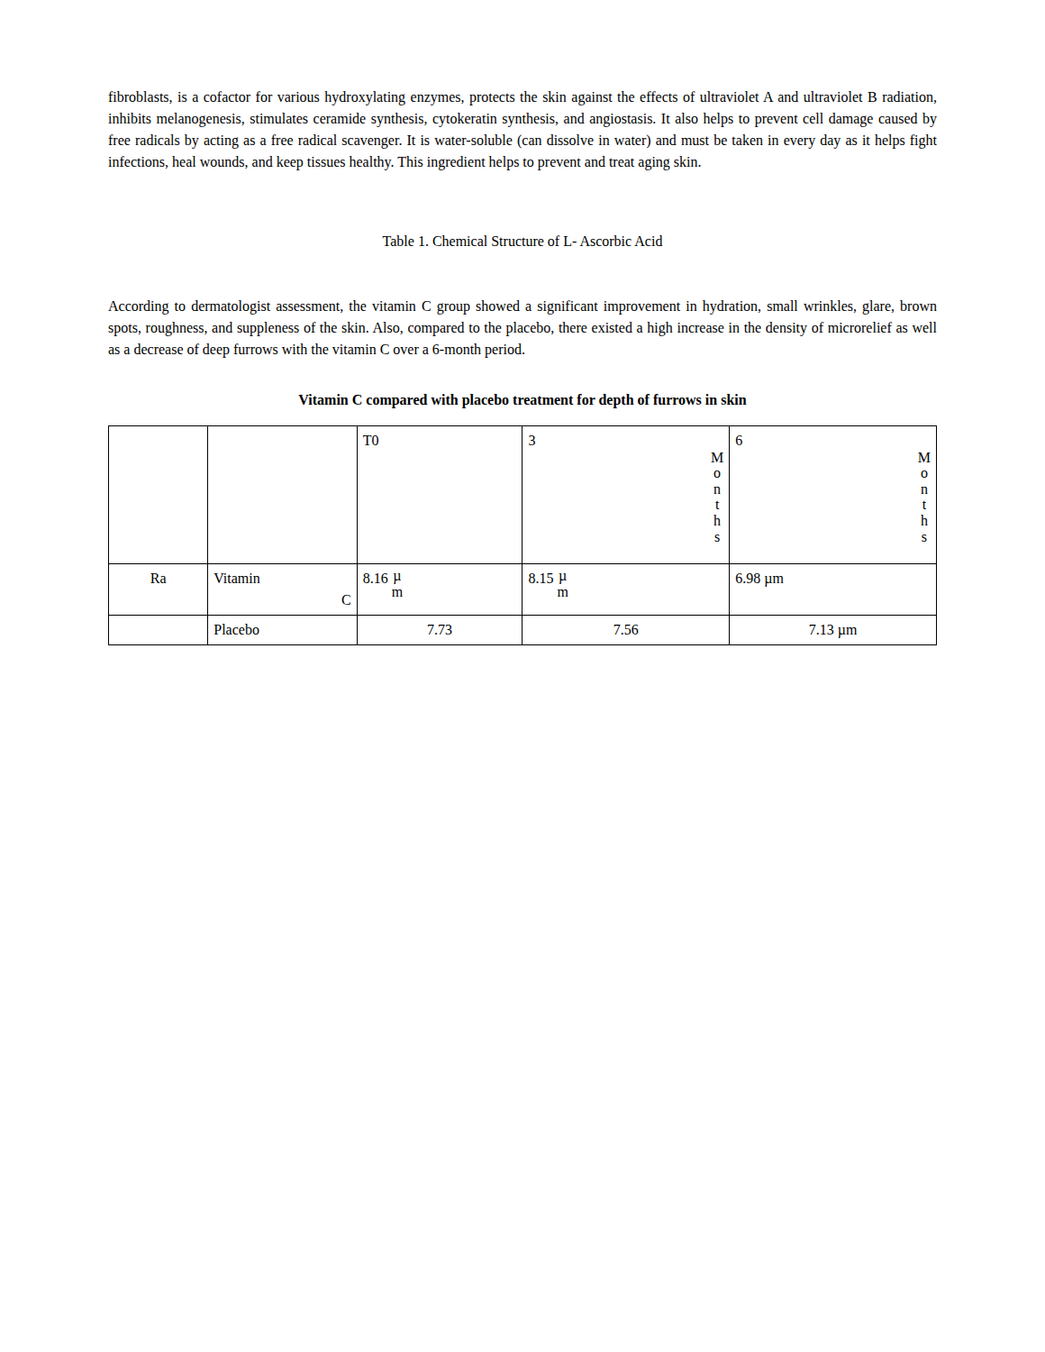fibroblasts, is a cofactor for various hydroxylating enzymes, protects the skin against the effects of ultraviolet A and ultraviolet B radiation, inhibits melanogenesis, stimulates ceramide synthesis, cytokeratin synthesis, and angiostasis. It also helps to prevent cell damage caused by free radicals by acting as a free radical scavenger. It is water-soluble (can dissolve in water) and must be taken in every day as it helps fight infections, heal wounds, and keep tissues healthy. This ingredient helps to prevent and treat aging skin.
Table 1. Chemical Structure of L- Ascorbic Acid
According to dermatologist assessment, the vitamin C group showed a significant improvement in hydration, small wrinkles, glare, brown spots, roughness, and suppleness of the skin. Also, compared to the placebo, there existed a high increase in the density of microrelief as well as a decrease of deep furrows with the vitamin C over a 6-month period.
Vitamin C compared with placebo treatment for depth of furrows in skin
| | | T0 | 3 M o n t h s | 6 M o n t h s |
| Ra | Vitamin C | 8.16 µ m | 8.15 µ m | 6.98 µm |
| | Placebo | 7.73 | 7.56 | 7.13 µm |